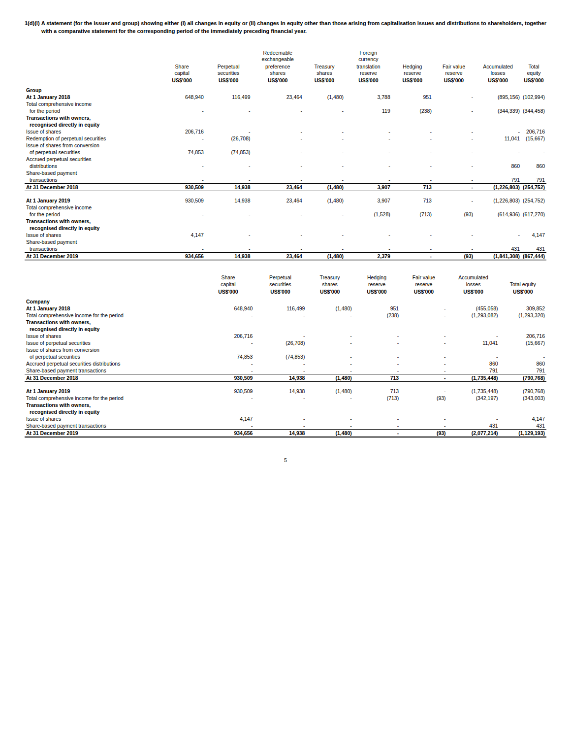1(d)(i) A statement (for the issuer and group) showing either (i) all changes in equity or (ii) changes in equity other than those arising from capitalisation issues and distributions to shareholders, together with a comparative statement for the corresponding period of the immediately preceding financial year.
| | | | Redeemable exchangeable | | Foreign currency | | | | |
| --- | --- | --- | --- | --- | --- | --- | --- | --- | --- |
| | Share capital | Perpetual securities | preference shares | Treasury shares | translation reserve | Hedging reserve | Fair value reserve | Accumulated losses | Total equity |
| | US$'000 | US$'000 | US$'000 | US$'000 | US$'000 | US$'000 | US$'000 | US$'000 | US$'000 |
| Group | |
| At 1 January 2018 | 648,940 | 116,499 | 23,464 | (1,480) | 3,788 | 951 | - | (895,156) | (102,994) |
| Total comprehensive income | |
| for the period | - | - | - | - | 119 | (238) | - | (344,339) | (344,458) |
| Transactions with owners, | |
| recognised directly in equity | |
| Issue of shares | 206,716 | - | - | - | - | - | - | - | 206,716 |
| Redemption of perpetual securities | - | (26,708) | - | - | - | - | - | 11,041 | (15,667) |
| Issue of shares from conversion | |
| of perpetual securities | 74,853 | (74,853) | - | - | - | - | - | - | - |
| Accrued perpetual securities | |
| distributions | - | - | - | - | - | - | - | 860 | 860 |
| Share-based payment | |
| transactions | - | - | - | - | - | - | - | 791 | 791 |
| At 31 December 2018 | 930,509 | 14,938 | 23,464 | (1,480) | 3,907 | 713 | - | (1,226,803) | (254,752) |
| At 1 January 2019 | 930,509 | 14,938 | 23,464 | (1,480) | 3,907 | 713 | - | (1,226,803) | (254,752) |
| Total comprehensive income | |
| for the period | - | - | - | - | (1,528) | (713) | (93) | (614,936) | (617,270) |
| Transactions with owners, | |
| recognised directly in equity | |
| Issue of shares | 4,147 | - | - | - | - | - | - | - | 4,147 |
| Share-based payment | |
| transactions | - | - | - | - | - | - | - | 431 | 431 |
| At 31 December 2019 | 934,656 | 14,938 | 23,464 | (1,480) | 2,379 | - | (93) | (1,841,308) | (867,444) |
| | Share capital | Perpetual securities | Treasury shares | Hedging reserve | Fair value reserve | Accumulated losses | Total equity |
| --- | --- | --- | --- | --- | --- | --- | --- |
| | US$'000 | US$'000 | US$'000 | US$'000 | US$'000 | US$'000 | US$'000 |
| Company | |
| At 1 January 2018 | 648,940 | 116,499 | (1,480) | 951 | - | (455,058) | 309,852 |
| Total comprehensive income for the period | - | - | - | (238) | - | (1,293,082) | (1,293,320) |
| Transactions with owners, | |
| recognised directly in equity | |
| Issue of shares | 206,716 | - | - | - | - | - | 206,716 |
| Issue of perpetual securities | - | (26,708) | - | - | - | 11,041 | (15,667) |
| Issue of shares from conversion | |
| of perpetual securities | 74,853 | (74,853) | - | - | - | - | - |
| Accrued perpetual securities distributions | - | - | - | - | - | 860 | 860 |
| Share-based payment transactions | - | - | - | - | - | 791 | 791 |
| At 31 December 2018 | 930,509 | 14,938 | (1,480) | 713 | - | (1,735,448) | (790,768) |
| At 1 January 2019 | 930,509 | 14,938 | (1,480) | 713 | - | (1,735,448) | (790,768) |
| Total comprehensive income for the period | - | - | - | (713) | (93) | (342,197) | (343,003) |
| Transactions with owners, | |
| recognised directly in equity | |
| Issue of shares | 4,147 | - | - | - | - | - | 4,147 |
| Share-based payment transactions | - | - | - | - | - | 431 | 431 |
| At 31 December 2019 | 934,656 | 14,938 | (1,480) | - | (93) | (2,077,214) | (1,129,193) |
5